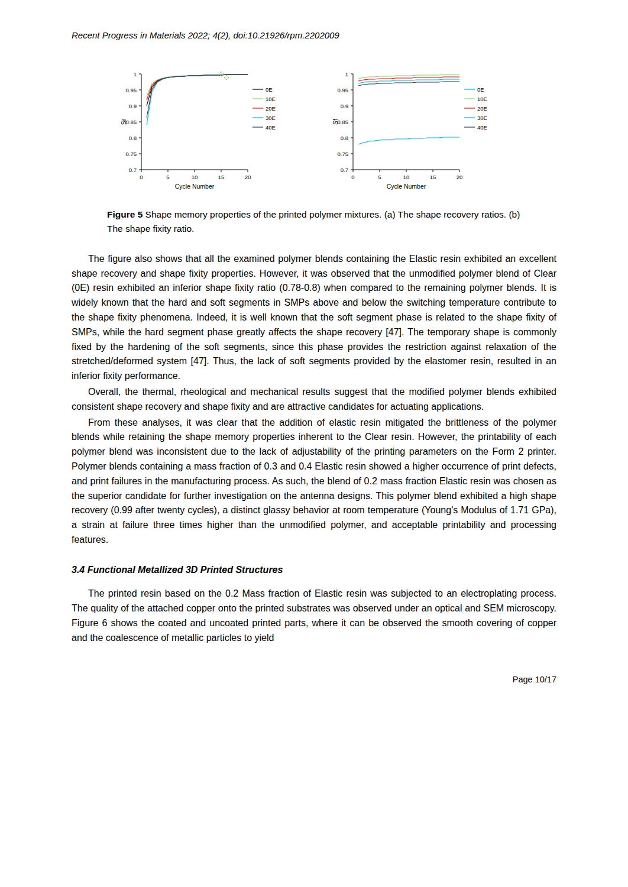Recent Progress in Materials 2022; 4(2), doi:10.21926/rpm.2202009
1 0.95 0.9 0.85 0.8 0.75 0.7 0 5 10 15 20 Cycle Number Sr 0E 10E 20E 30E 40E
1 0.95 0.9 0.85 0.8 0.75 0.7 0 5 10 15 20 Cycle Number Sf 0E 10E 20E 30E 40E
Figure 5 Shape memory properties of the printed polymer mixtures. (a) The shape recovery ratios. (b) The shape fixity ratio.
The figure also shows that all the examined polymer blends containing the Elastic resin exhibited an excellent shape recovery and shape fixity properties. However, it was observed that the unmodified polymer blend of Clear (0E) resin exhibited an inferior shape fixity ratio (0.78-0.8) when compared to the remaining polymer blends. It is widely known that the hard and soft segments in SMPs above and below the switching temperature contribute to the shape fixity phenomena. Indeed, it is well known that the soft segment phase is related to the shape fixity of SMPs, while the hard segment phase greatly affects the shape recovery [47]. The temporary shape is commonly fixed by the hardening of the soft segments, since this phase provides the restriction against relaxation of the stretched/deformed system [47]. Thus, the lack of soft segments provided by the elastomer resin, resulted in an inferior fixity performance.
Overall, the thermal, rheological and mechanical results suggest that the modified polymer blends exhibited consistent shape recovery and shape fixity and are attractive candidates for actuating applications.
From these analyses, it was clear that the addition of elastic resin mitigated the brittleness of the polymer blends while retaining the shape memory properties inherent to the Clear resin. However, the printability of each polymer blend was inconsistent due to the lack of adjustability of the printing parameters on the Form 2 printer. Polymer blends containing a mass fraction of 0.3 and 0.4 Elastic resin showed a higher occurrence of print defects, and print failures in the manufacturing process. As such, the blend of 0.2 mass fraction Elastic resin was chosen as the superior candidate for further investigation on the antenna designs. This polymer blend exhibited a high shape recovery (0.99 after twenty cycles), a distinct glassy behavior at room temperature (Young's Modulus of 1.71 GPa), a strain at failure three times higher than the unmodified polymer, and acceptable printability and processing features.
3.4 Functional Metallized 3D Printed Structures
The printed resin based on the 0.2 Mass fraction of Elastic resin was subjected to an electroplating process. The quality of the attached copper onto the printed substrates was observed under an optical and SEM microscopy. Figure 6 shows the coated and uncoated printed parts, where it can be observed the smooth covering of copper and the coalescence of metallic particles to yield
Page 10/17